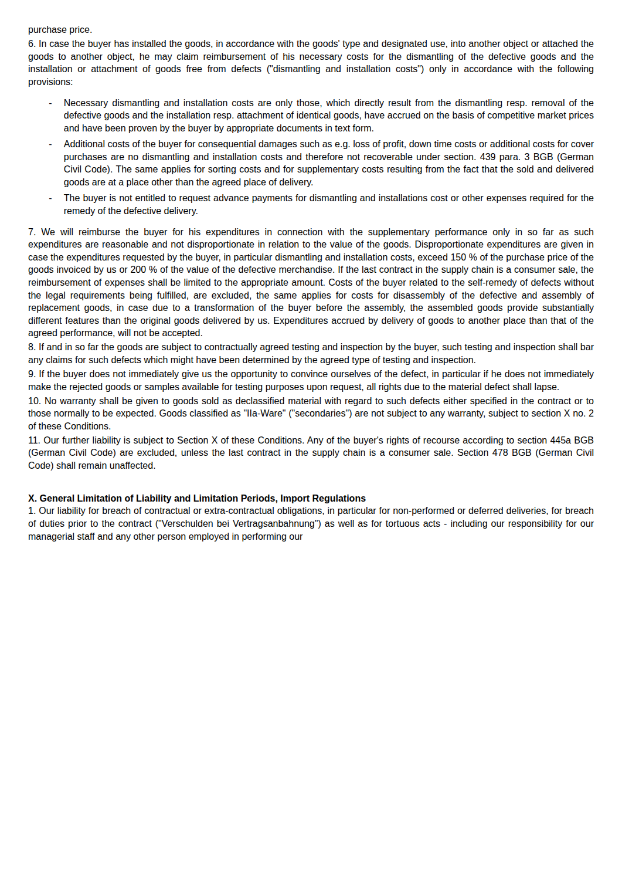purchase price.
6. In case the buyer has installed the goods, in accordance with the goods' type and designated use, into another object or attached the goods to another object, he may claim reimbursement of his necessary costs for the dismantling of the defective goods and the installation or attachment of goods free from defects ("dismantling and installation costs") only in accordance with the following provisions:
Necessary dismantling and installation costs are only those, which directly result from the dismantling resp. removal of the defective goods and the installation resp. attachment of identical goods, have accrued on the basis of competitive market prices and have been proven by the buyer by appropriate documents in text form.
Additional costs of the buyer for consequential damages such as e.g. loss of profit, down time costs or additional costs for cover purchases are no dismantling and installation costs and therefore not recoverable under section. 439 para. 3 BGB (German Civil Code). The same applies for sorting costs and for supplementary costs resulting from the fact that the sold and delivered goods are at a place other than the agreed place of delivery.
The buyer is not entitled to request advance payments for dismantling and installations cost or other expenses required for the remedy of the defective delivery.
7. We will reimburse the buyer for his expenditures in connection with the supplementary performance only in so far as such expenditures are reasonable and not disproportionate in relation to the value of the goods. Disproportionate expenditures are given in case the expenditures requested by the buyer, in particular dismantling and installation costs, exceed 150 % of the purchase price of the goods invoiced by us or 200 % of the value of the defective merchandise. If the last contract in the supply chain is a consumer sale, the reimbursement of expenses shall be limited to the appropriate amount. Costs of the buyer related to the self-remedy of defects without the legal requirements being fulfilled, are excluded, the same applies for costs for disassembly of the defective and assembly of replacement goods, in case due to a transformation of the buyer before the assembly, the assembled goods provide substantially different features than the original goods delivered by us. Expenditures accrued by delivery of goods to another place than that of the agreed performance, will not be accepted.
8. If and in so far the goods are subject to contractually agreed testing and inspection by the buyer, such testing and inspection shall bar any claims for such defects which might have been determined by the agreed type of testing and inspection.
9. If the buyer does not immediately give us the opportunity to convince ourselves of the defect, in particular if he does not immediately make the rejected goods or samples available for testing purposes upon request, all rights due to the material defect shall lapse.
10. No warranty shall be given to goods sold as declassified material with regard to such defects either specified in the contract or to those normally to be expected. Goods classified as "IIa-Ware" ("secondaries") are not subject to any warranty, subject to section X no. 2 of these Conditions.
11. Our further liability is subject to Section X of these Conditions. Any of the buyer's rights of recourse according to section 445a BGB (German Civil Code) are excluded, unless the last contract in the supply chain is a consumer sale. Section 478 BGB (German Civil Code) shall remain unaffected.
X. General Limitation of Liability and Limitation Periods, Import Regulations
1. Our liability for breach of contractual or extra-contractual obligations, in particular for non-performed or deferred deliveries, for breach of duties prior to the contract ("Verschulden bei Vertragsanbahnung") as well as for tortuous acts - including our responsibility for our managerial staff and any other person employed in performing our